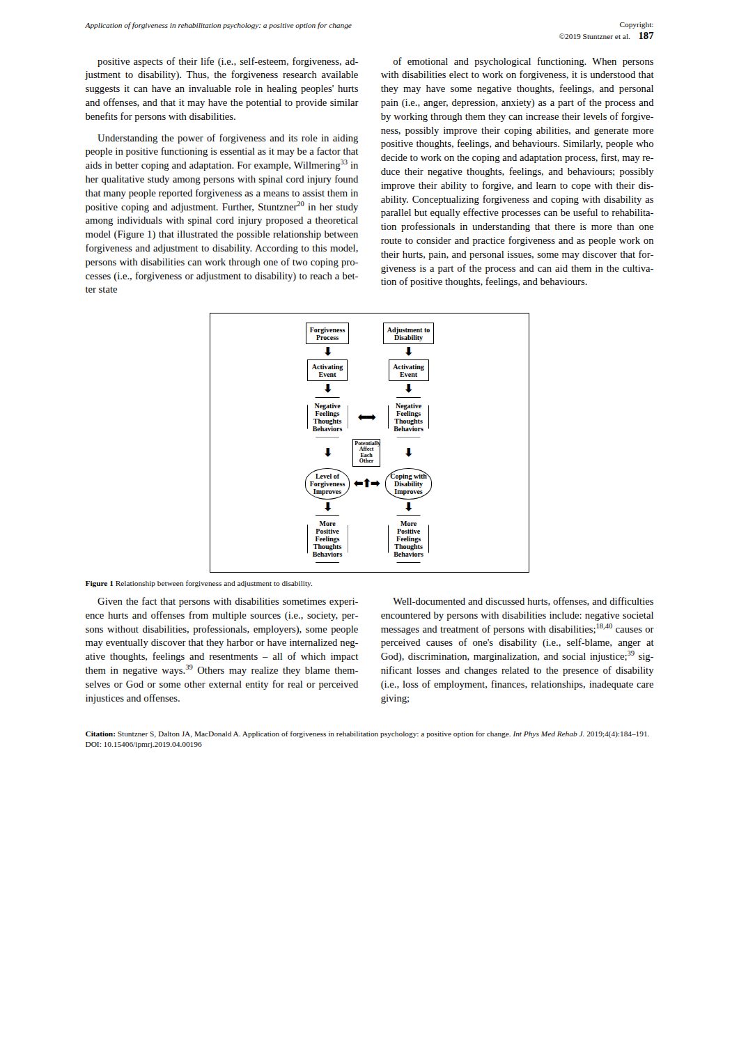Application of forgiveness in rehabilitation psychology: a positive option for change
Copyright:
©2019 Stuntzner et al. 187
positive aspects of their life (i.e., self-esteem, forgiveness, adjustment to disability). Thus, the forgiveness research available suggests it can have an invaluable role in healing peoples' hurts and offenses, and that it may have the potential to provide similar benefits for persons with disabilities.
Understanding the power of forgiveness and its role in aiding people in positive functioning is essential as it may be a factor that aids in better coping and adaptation. For example, Willmering33 in her qualitative study among persons with spinal cord injury found that many people reported forgiveness as a means to assist them in positive coping and adjustment. Further, Stuntzner20 in her study among individuals with spinal cord injury proposed a theoretical model (Figure 1) that illustrated the possible relationship between forgiveness and adjustment to disability. According to this model, persons with disabilities can work through one of two coping processes (i.e., forgiveness or adjustment to disability) to reach a better state
of emotional and psychological functioning. When persons with disabilities elect to work on forgiveness, it is understood that they may have some negative thoughts, feelings, and personal pain (i.e., anger, depression, anxiety) as a part of the process and by working through them they can increase their levels of forgiveness, possibly improve their coping abilities, and generate more positive thoughts, feelings, and behaviours. Similarly, people who decide to work on the coping and adaptation process, first, may reduce their negative thoughts, feelings, and behaviours; possibly improve their ability to forgive, and learn to cope with their disability. Conceptualizing forgiveness and coping with disability as parallel but equally effective processes can be useful to rehabilitation professionals in understanding that there is more than one route to consider and practice forgiveness and as people work on their hurts, pain, and personal issues, some may discover that forgiveness is a part of the process and can aid them in the cultivation of positive thoughts, feelings, and behaviours.
| Forgiveness Process | | Adjustment to Disability |
| ⬇ | | ⬇ |
| Activating Event | | Activating Event |
| ⬇ | | ⬇ |
| Negative Feelings Thoughts Behaviors | ⬅➡ | Negative Feelings Thoughts Behaviors |
| ⬇ | Potentially Affect Each Other | ⬇ |
| Level of Forgiveness Improves | ⬅⬆➡ | Coping with Disability Improves |
| ⬇ | | ⬇ |
| More Positive Feelings Thoughts Behaviors | | More Positive Feelings Thoughts Behaviors |
Figure 1 Relationship between forgiveness and adjustment to disability.
Given the fact that persons with disabilities sometimes experience hurts and offenses from multiple sources (i.e., society, persons without disabilities, professionals, employers), some people may eventually discover that they harbor or have internalized negative thoughts, feelings and resentments – all of which impact them in negative ways.39 Others may realize they blame themselves or God or some other external entity for real or perceived injustices and offenses.
Well-documented and discussed hurts, offenses, and difficulties encountered by persons with disabilities include: negative societal messages and treatment of persons with disabilities;18,40 causes or perceived causes of one's disability (i.e., self-blame, anger at God), discrimination, marginalization, and social injustice;39 significant losses and changes related to the presence of disability (i.e., loss of employment, finances, relationships, inadequate care giving;
Citation: Stuntzner S, Dalton JA, MacDonald A. Application of forgiveness in rehabilitation psychology: a positive option for change. Int Phys Med Rehab J. 2019;4(4):184–191. DOI: 10.15406/ipmrj.2019.04.00196